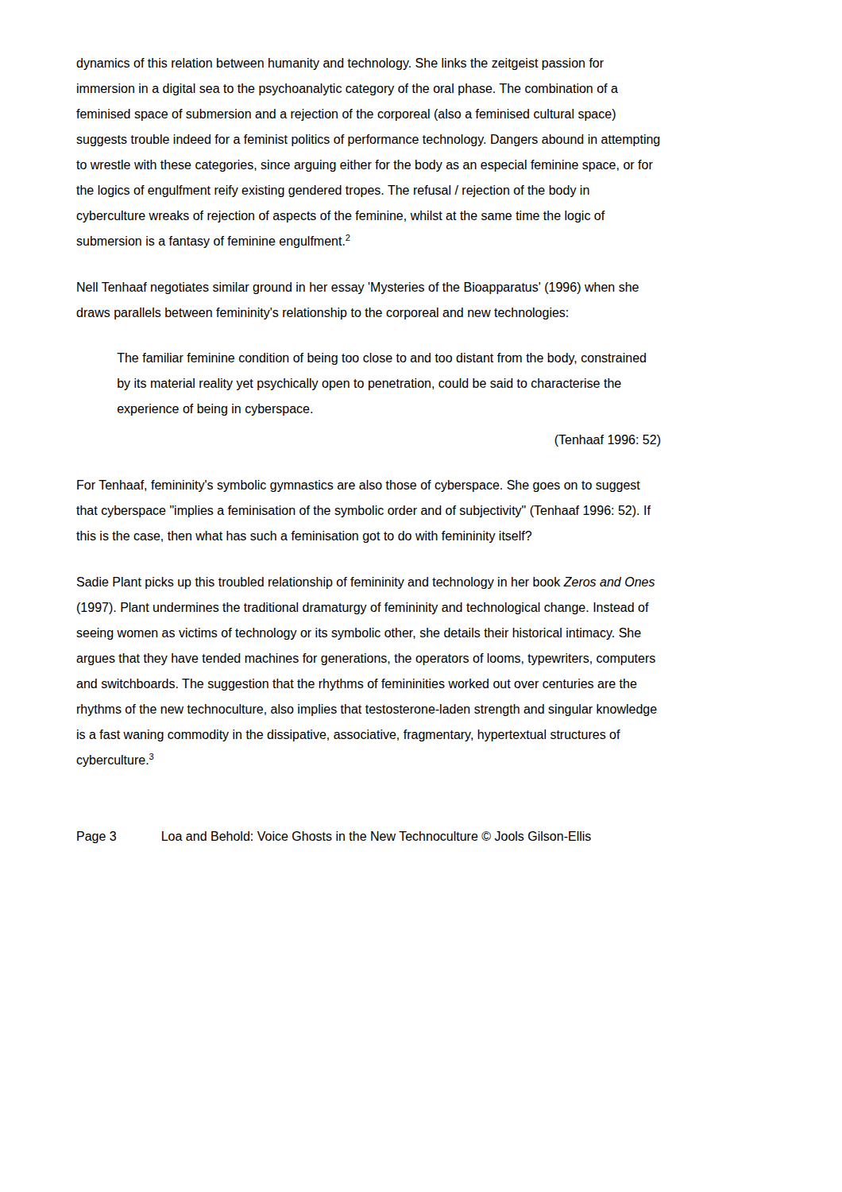dynamics of this relation between humanity and technology. She links the zeitgeist passion for immersion in a digital sea to the psychoanalytic category of the oral phase. The combination of a feminised space of submersion and a rejection of the corporeal (also a feminised cultural space) suggests trouble indeed for a feminist politics of performance technology. Dangers abound in attempting to wrestle with these categories, since arguing either for the body as an especial feminine space, or for the logics of engulfment reify existing gendered tropes. The refusal / rejection of the body in cyberculture wreaks of rejection of aspects of the feminine, whilst at the same time the logic of submersion is a fantasy of feminine engulfment.2
Nell Tenhaaf negotiates similar ground in her essay 'Mysteries of the Bioapparatus' (1996) when she draws parallels between femininity's relationship to the corporeal and new technologies:
The familiar feminine condition of being too close to and too distant from the body, constrained by its material reality yet psychically open to penetration, could be said to characterise the experience of being in cyberspace.
(Tenhaaf 1996: 52)
For Tenhaaf, femininity's symbolic gymnastics are also those of cyberspace. She goes on to suggest that cyberspace "implies a feminisation of the symbolic order and of subjectivity" (Tenhaaf 1996: 52). If this is the case, then what has such a feminisation got to do with femininity itself?
Sadie Plant picks up this troubled relationship of femininity and technology in her book Zeros and Ones (1997). Plant undermines the traditional dramaturgy of femininity and technological change. Instead of seeing women as victims of technology or its symbolic other, she details their historical intimacy. She argues that they have tended machines for generations, the operators of looms, typewriters, computers and switchboards. The suggestion that the rhythms of femininities worked out over centuries are the rhythms of the new technoculture, also implies that testosterone-laden strength and singular knowledge is a fast waning commodity in the dissipative, associative, fragmentary, hypertextual structures of cyberculture.3
Page 3 Loa and Behold: Voice Ghosts in the New Technoculture © Jools Gilson-Ellis